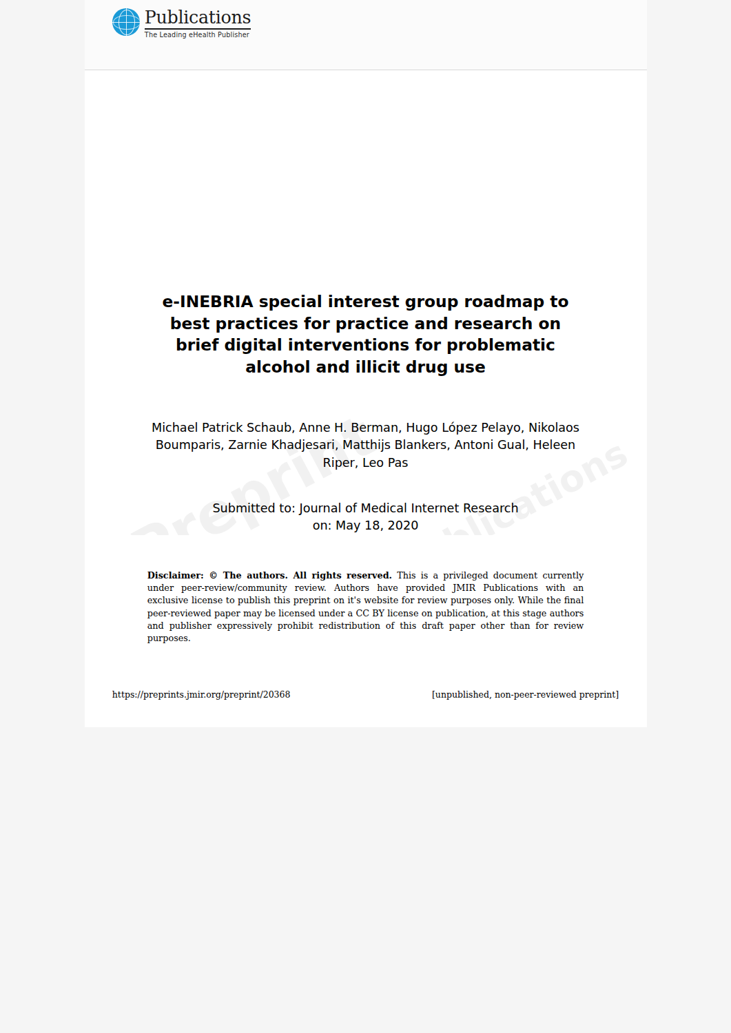Publications
The Leading eHealth Publisher
Preprint
JMIR Publications
●
e-INEBRIA special interest group roadmap to best practices for practice and research on brief digital interventions for problematic alcohol and illicit drug use
Michael Patrick Schaub, Anne H. Berman, Hugo López Pelayo, Nikolaos Boumparis, Zarnie Khadjesari, Matthijs Blankers, Antoni Gual, Heleen Riper, Leo Pas
Submitted to: Journal of Medical Internet Research
on: May 18, 2020
Disclaimer: © The authors. All rights reserved. This is a privileged document currently under peer-review/community review. Authors have provided JMIR Publications with an exclusive license to publish this preprint on it's website for review purposes only. While the final peer-reviewed paper may be licensed under a CC BY license on publication, at this stage authors and publisher expressively prohibit redistribution of this draft paper other than for review purposes.
https://preprints.jmir.org/preprint/20368
[unpublished, non-peer-reviewed preprint]